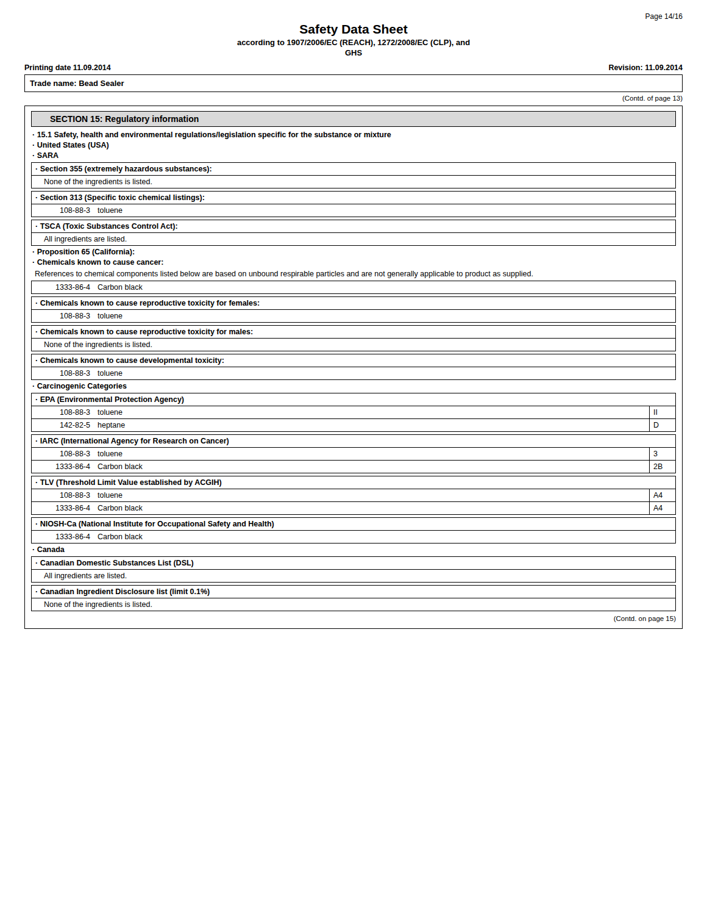Page 14/16
Safety Data Sheet
according to 1907/2006/EC (REACH), 1272/2008/EC (CLP), and
GHS
Printing date 11.09.2014 Revision: 11.09.2014
Trade name: Bead Sealer
(Contd. of page 13)
SECTION 15: Regulatory information
15.1 Safety, health and environmental regulations/legislation specific for the substance or mixture
United States (USA)
SARA
Section 355 (extremely hazardous substances):
None of the ingredients is listed.
Section 313 (Specific toxic chemical listings):
| 108-88-3 | toluene |
TSCA (Toxic Substances Control Act):
All ingredients are listed.
Proposition 65 (California):
Chemicals known to cause cancer:
References to chemical components listed below are based on unbound respirable particles and are not generally applicable to product as supplied.
| 1333-86-4 | Carbon black |
Chemicals known to cause reproductive toxicity for females:
| 108-88-3 | toluene |
Chemicals known to cause reproductive toxicity for males:
None of the ingredients is listed.
Chemicals known to cause developmental toxicity:
| 108-88-3 | toluene |
Carcinogenic Categories
EPA (Environmental Protection Agency)
| 108-88-3 | toluene | II |
| 142-82-5 | heptane | D |
IARC (International Agency for Research on Cancer)
| 108-88-3 | toluene | 3 |
| 1333-86-4 | Carbon black | 2B |
TLV (Threshold Limit Value established by ACGIH)
| 108-88-3 | toluene | A4 |
| 1333-86-4 | Carbon black | A4 |
NIOSH-Ca (National Institute for Occupational Safety and Health)
| 1333-86-4 | Carbon black |
Canada
Canadian Domestic Substances List (DSL)
All ingredients are listed.
Canadian Ingredient Disclosure list (limit 0.1%)
None of the ingredients is listed.
(Contd. on page 15)